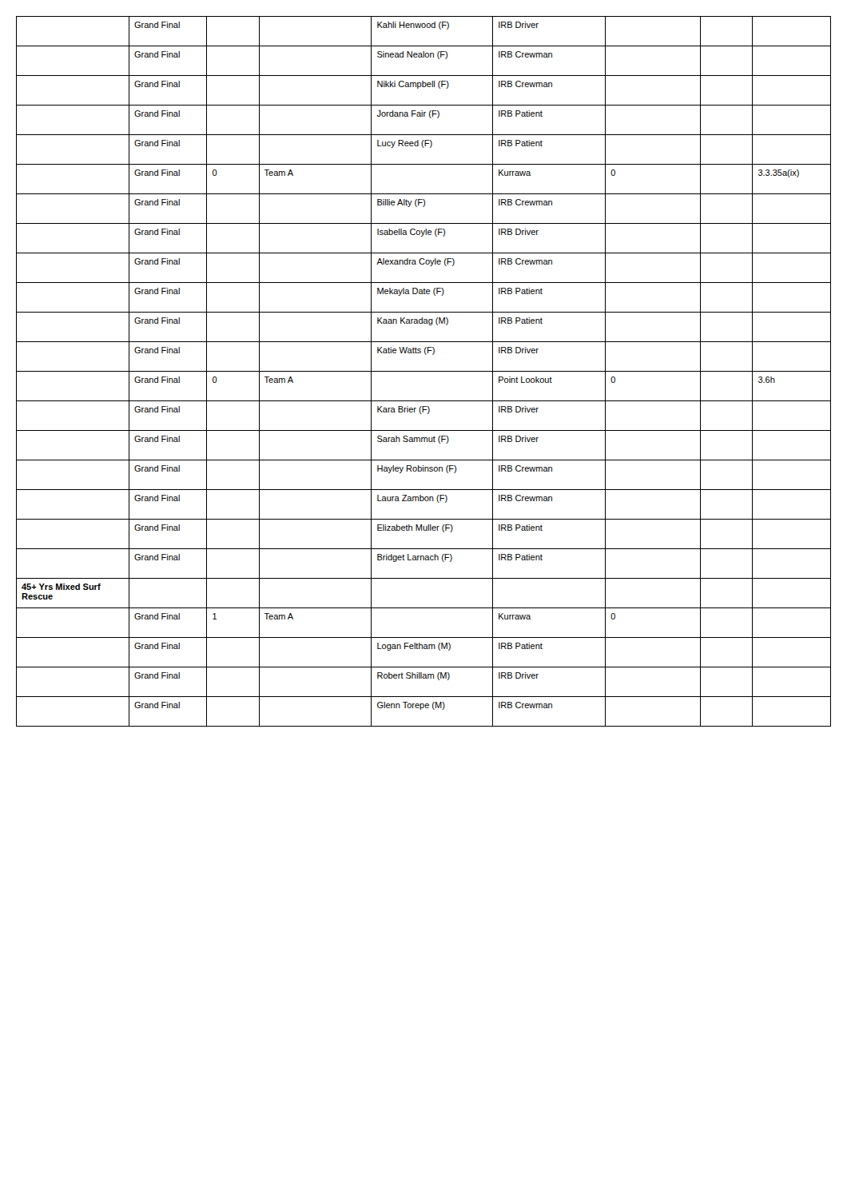| | Grand Final | | | Kahli Henwood (F) | IRB Driver | | | |
| | Grand Final | | | Sinead Nealon (F) | IRB Crewman | | | |
| | Grand Final | | | Nikki Campbell (F) | IRB Crewman | | | |
| | Grand Final | | | Jordana Fair (F) | IRB Patient | | | |
| | Grand Final | | | Lucy Reed (F) | IRB Patient | | | |
| | Grand Final | 0 | Team A | | Kurrawa | 0 | | 3.3.35a(ix) |
| | Grand Final | | | Billie Alty (F) | IRB Crewman | | | |
| | Grand Final | | | Isabella Coyle (F) | IRB Driver | | | |
| | Grand Final | | | Alexandra Coyle (F) | IRB Crewman | | | |
| | Grand Final | | | Mekayla Date (F) | IRB Patient | | | |
| | Grand Final | | | Kaan Karadag (M) | IRB Patient | | | |
| | Grand Final | | | Katie Watts (F) | IRB Driver | | | |
| | Grand Final | 0 | Team A | | Point Lookout | 0 | | 3.6h |
| | Grand Final | | | Kara Brier (F) | IRB Driver | | | |
| | Grand Final | | | Sarah Sammut (F) | IRB Driver | | | |
| | Grand Final | | | Hayley Robinson (F) | IRB Crewman | | | |
| | Grand Final | | | Laura Zambon (F) | IRB Crewman | | | |
| | Grand Final | | | Elizabeth Muller (F) | IRB Patient | | | |
| | Grand Final | | | Bridget Larnach (F) | IRB Patient | | | |
| 45+ Yrs Mixed Surf Rescue | | | | | | | | |
| | Grand Final | 1 | Team A | | Kurrawa | 0 | | |
| | Grand Final | | | Logan Feltham (M) | IRB Patient | | | |
| | Grand Final | | | Robert Shillam (M) | IRB Driver | | | |
| | Grand Final | | | Glenn Torepe (M) | IRB Crewman | | | |